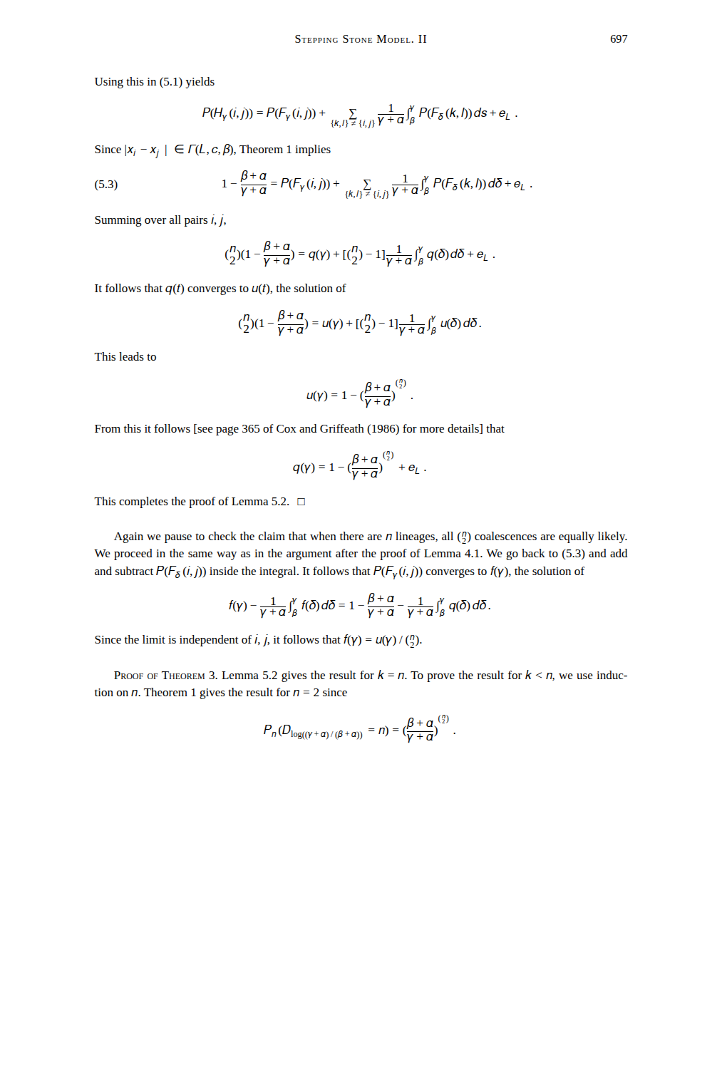Stepping Stone Model. II 697
Using this in (5.1) yields
P(Hγ(i,j)) = P(Fγ(i,j)) + ∑ {k,l}≠{i,j} 1γ+α ∫βγ P(Fδ(k,l)) ds +eL.
Since |xi−xj|∈Γ(L,c,β), Theorem 1 implies
(5.3) 1− β+αγ+α = P(Fγ(i,j)) + ∑ {k,l}≠{i,j} 1γ+α ∫βγ P(Fδ(k,l)) dδ +eL.
Summing over all pairs i, j,
(n2) ( 1− β+αγ+α ) = q(γ) + [ (n2) −1 ] 1γ+α ∫βγ q(δ)dδ +eL.
It follows that q(t) converges to u(t), the solution of
(n2) ( 1− β+αγ+α ) = u(γ) + [ (n2) −1 ] 1γ+α ∫βγ u(δ)dδ.
This leads to
u(γ) = 1− ( β+αγ+α ) (n2) .
From this it follows [see page 365 of Cox and Griffeath (1986) for more details] that
q(γ) = 1− ( β+αγ+α ) (n2) +eL.
This completes the proof of Lemma 5.2. □
Again we pause to check the claim that when there are n lineages, all (n2) coalescences are equally likely. We proceed in the same way as in the argument after the proof of Lemma 4.1. We go back to (5.3) and add and subtract P(Fδ(i,j)) inside the integral. It follows that P(Fγ(i,j)) converges to f(γ), the solution of
f(γ) − 1γ+α ∫βγ f(δ)dδ = 1− β+αγ+α − 1γ+α ∫βγ q(δ)dδ.
Since the limit is independent of i, j, it follows that f(γ)=u(γ)/(n2).
Proof of Theorem 3. Lemma 5.2 gives the result for k=n. To prove the result for k<n, we use induction on n. Theorem 1 gives the result for n=2 since
Pn ( Dlog((γ+α)/(β+α)) =n ) = ( β+αγ+α ) (n2) .